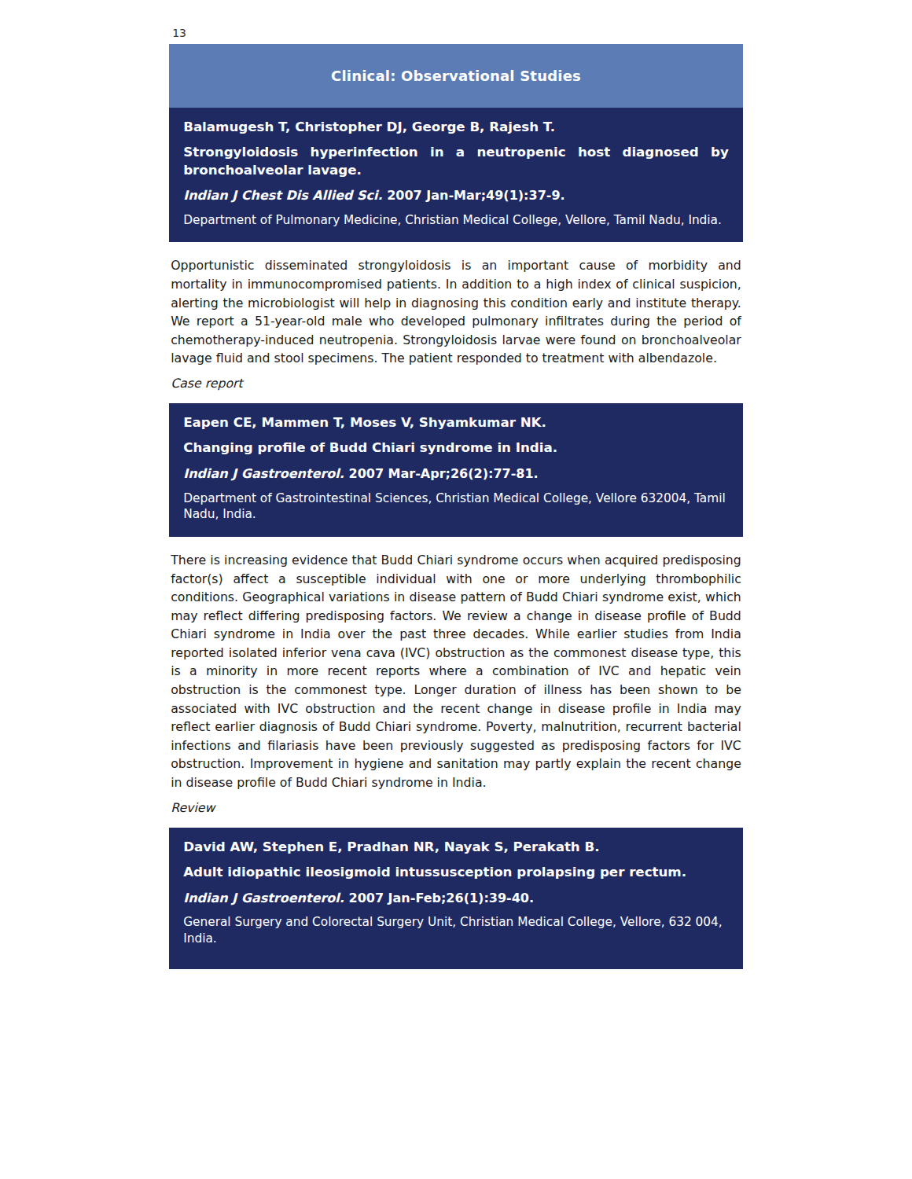13
Clinical: Observational Studies
Balamugesh T, Christopher DJ, George B, Rajesh T.
Strongyloidosis hyperinfection in a neutropenic host diagnosed by bronchoalveolar lavage.
Indian J Chest Dis Allied Sci. 2007 Jan-Mar;49(1):37-9.
Department of Pulmonary Medicine, Christian Medical College, Vellore, Tamil Nadu, India.
Opportunistic disseminated strongyloidosis is an important cause of morbidity and mortality in immunocompromised patients. In addition to a high index of clinical suspicion, alerting the microbiologist will help in diagnosing this condition early and institute therapy. We report a 51-year-old male who developed pulmonary infiltrates during the period of chemotherapy-induced neutropenia. Strongyloidosis larvae were found on bronchoalveolar lavage fluid and stool specimens. The patient responded to treatment with albendazole.
Case report
Eapen CE, Mammen T, Moses V, Shyamkumar NK.
Changing profile of Budd Chiari syndrome in India.
Indian J Gastroenterol. 2007 Mar-Apr;26(2):77-81.
Department of Gastrointestinal Sciences, Christian Medical College, Vellore 632004, Tamil Nadu, India.
There is increasing evidence that Budd Chiari syndrome occurs when acquired predisposing factor(s) affect a susceptible individual with one or more underlying thrombophilic conditions. Geographical variations in disease pattern of Budd Chiari syndrome exist, which may reflect differing predisposing factors. We review a change in disease profile of Budd Chiari syndrome in India over the past three decades. While earlier studies from India reported isolated inferior vena cava (IVC) obstruction as the commonest disease type, this is a minority in more recent reports where a combination of IVC and hepatic vein obstruction is the commonest type. Longer duration of illness has been shown to be associated with IVC obstruction and the recent change in disease profile in India may reflect earlier diagnosis of Budd Chiari syndrome. Poverty, malnutrition, recurrent bacterial infections and filariasis have been previously suggested as predisposing factors for IVC obstruction. Improvement in hygiene and sanitation may partly explain the recent change in disease profile of Budd Chiari syndrome in India.
Review
David AW, Stephen E, Pradhan NR, Nayak S, Perakath B.
Adult idiopathic ileosigmoid intussusception prolapsing per rectum.
Indian J Gastroenterol. 2007 Jan-Feb;26(1):39-40.
General Surgery and Colorectal Surgery Unit, Christian Medical College, Vellore, 632 004, India.